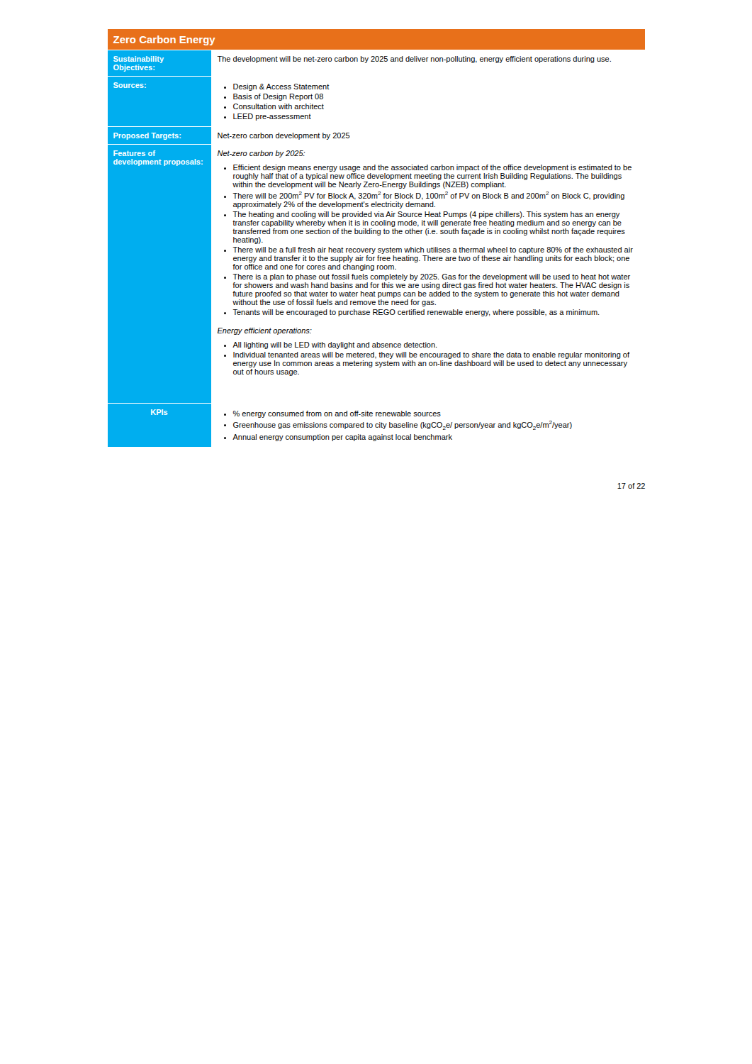| Zero Carbon Energy |
| Sustainability Objectives: | The development will be net-zero carbon by 2025 and deliver non-polluting, energy efficient operations during use. |
| Sources: | Design & Access Statement Basis of Design Report 08 Consultation with architect LEED pre-assessment |
| Proposed Targets: | Net-zero carbon development by 2025 |
| Features of development proposals: | Net-zero carbon by 2025: Efficient design means energy usage and the associated carbon impact of the office development is estimated to be roughly half that of a typical new office development meeting the current Irish Building Regulations. The buildings within the development will be Nearly Zero-Energy Buildings (NZEB) compliant. There will be 200m 2 PV for Block A, 320m 2 for Block D, 100m 2 of PV on Block B and 200m 2 on Block C, providing approximately 2% of the development's electricity demand. The heating and cooling will be provided via Air Source Heat Pumps (4 pipe chillers). This system has an energy transfer capability whereby when it is in cooling mode, it will generate free heating medium and so energy can be transferred from one section of the building to the other (i.e. south façade is in cooling whilst north façade requires heating). There will be a full fresh air heat recovery system which utilises a thermal wheel to capture 80% of the exhausted air energy and transfer it to the supply air for free heating. There are two of these air handling units for each block; one for office and one for cores and changing room. There is a plan to phase out fossil fuels completely by 2025. Gas for the development will be used to heat hot water for showers and wash hand basins and for this we are using direct gas fired hot water heaters. The HVAC design is future proofed so that water to water heat pumps can be added to the system to generate this hot water demand without the use of fossil fuels and remove the need for gas. Tenants will be encouraged to purchase REGO certified renewable energy, where possible, as a minimum. Energy efficient operations: All lighting will be LED with daylight and absence detection. Individual tenanted areas will be metered, they will be encouraged to share the data to enable regular monitoring of energy use In common areas a metering system with an on-line dashboard will be used to detect any unnecessary out of hours usage. |
| KPIs | % energy consumed from on and off-site renewable sources Greenhouse gas emissions compared to city baseline (kgCO 2 e/ person/year and kgCO 2 e/m 2 /year) Annual energy consumption per capita against local benchmark |
17 of 22